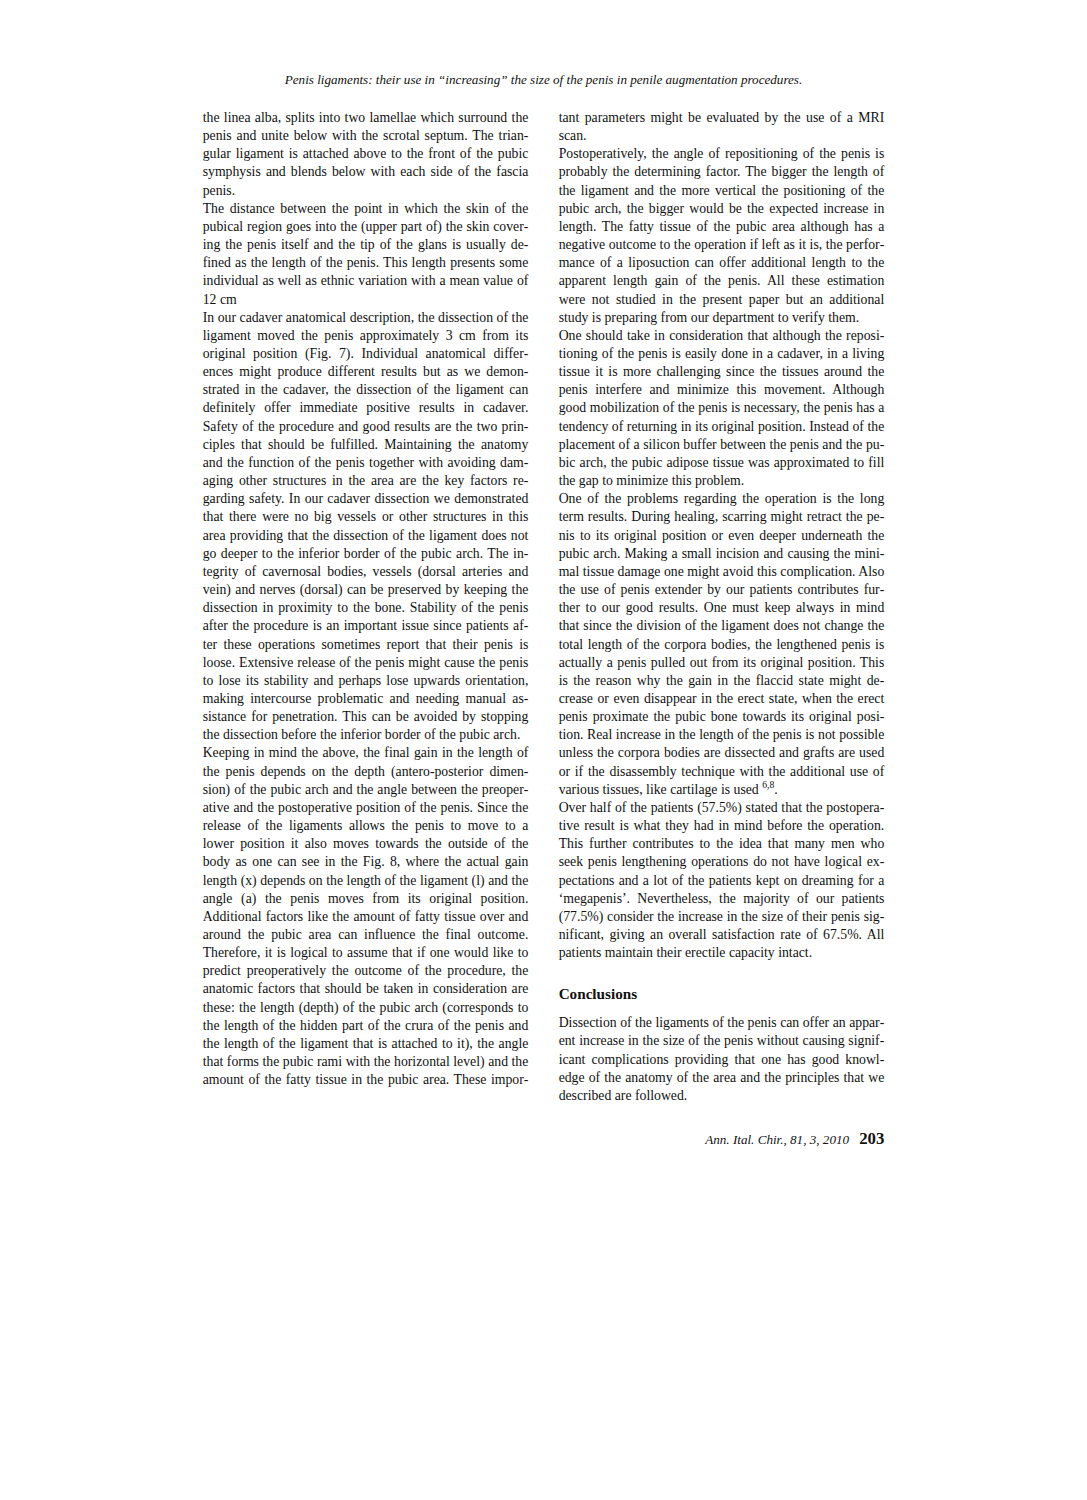Penis ligaments: their use in “increasing” the size of the penis in penile augmentation procedures.
the linea alba, splits into two lamellae which surround the penis and unite below with the scrotal septum. The triangular ligament is attached above to the front of the pubic symphysis and blends below with each side of the fascia penis.
The distance between the point in which the skin of the pubical region goes into the (upper part of) the skin covering the penis itself and the tip of the glans is usually defined as the length of the penis. This length presents some individual as well as ethnic variation with a mean value of 12 cm
In our cadaver anatomical description, the dissection of the ligament moved the penis approximately 3 cm from its original position (Fig. 7). Individual anatomical differences might produce different results but as we demonstrated in the cadaver, the dissection of the ligament can definitely offer immediate positive results in cadaver. Safety of the procedure and good results are the two principles that should be fulfilled. Maintaining the anatomy and the function of the penis together with avoiding damaging other structures in the area are the key factors regarding safety. In our cadaver dissection we demonstrated that there were no big vessels or other structures in this area providing that the dissection of the ligament does not go deeper to the inferior border of the pubic arch. The integrity of cavernosal bodies, vessels (dorsal arteries and vein) and nerves (dorsal) can be preserved by keeping the dissection in proximity to the bone. Stability of the penis after the procedure is an important issue since patients after these operations sometimes report that their penis is loose. Extensive release of the penis might cause the penis to lose its stability and perhaps lose upwards orientation, making intercourse problematic and needing manual assistance for penetration. This can be avoided by stopping the dissection before the inferior border of the pubic arch.
Keeping in mind the above, the final gain in the length of the penis depends on the depth (antero-posterior dimension) of the pubic arch and the angle between the preoperative and the postoperative position of the penis. Since the release of the ligaments allows the penis to move to a lower position it also moves towards the outside of the body as one can see in the Fig. 8, where the actual gain length (x) depends on the length of the ligament (l) and the angle (a) the penis moves from its original position. Additional factors like the amount of fatty tissue over and around the pubic area can influence the final outcome. Therefore, it is logical to assume that if one would like to predict preoperatively the outcome of the procedure, the anatomic factors that should be taken in consideration are these: the length (depth) of the pubic arch (corresponds to the length of the hidden part of the crura of the penis and the length of the ligament that is attached to it), the angle that forms the pubic rami with the horizontal level) and the amount of the fatty tissue in the pubic area. These important parameters might be evaluated by the use of a MRI scan.
Postoperatively, the angle of repositioning of the penis is probably the determining factor. The bigger the length of the ligament and the more vertical the positioning of the pubic arch, the bigger would be the expected increase in length. The fatty tissue of the pubic area although has a negative outcome to the operation if left as it is, the performance of a liposuction can offer additional length to the apparent length gain of the penis. All these estimation were not studied in the present paper but an additional study is preparing from our department to verify them.
One should take in consideration that although the repositioning of the penis is easily done in a cadaver, in a living tissue it is more challenging since the tissues around the penis interfere and minimize this movement. Although good mobilization of the penis is necessary, the penis has a tendency of returning in its original position. Instead of the placement of a silicon buffer between the penis and the pubic arch, the pubic adipose tissue was approximated to fill the gap to minimize this problem.
One of the problems regarding the operation is the long term results. During healing, scarring might retract the penis to its original position or even deeper underneath the pubic arch. Making a small incision and causing the minimal tissue damage one might avoid this complication. Also the use of penis extender by our patients contributes further to our good results. One must keep always in mind that since the division of the ligament does not change the total length of the corpora bodies, the lengthened penis is actually a penis pulled out from its original position. This is the reason why the gain in the flaccid state might decrease or even disappear in the erect state, when the erect penis proximate the pubic bone towards its original position. Real increase in the length of the penis is not possible unless the corpora bodies are dissected and grafts are used or if the disassembly technique with the additional use of various tissues, like cartilage is used 6,8.
Over half of the patients (57.5%) stated that the postoperative result is what they had in mind before the operation. This further contributes to the idea that many men who seek penis lengthening operations do not have logical expectations and a lot of the patients kept on dreaming for a ‘megapenis’. Nevertheless, the majority of our patients (77.5%) consider the increase in the size of their penis significant, giving an overall satisfaction rate of 67.5%. All patients maintain their erectile capacity intact.
Conclusions
Dissection of the ligaments of the penis can offer an apparent increase in the size of the penis without causing significant complications providing that one has good knowledge of the anatomy of the area and the principles that we described are followed.
Ann. Ital. Chir., 81, 3, 2010203